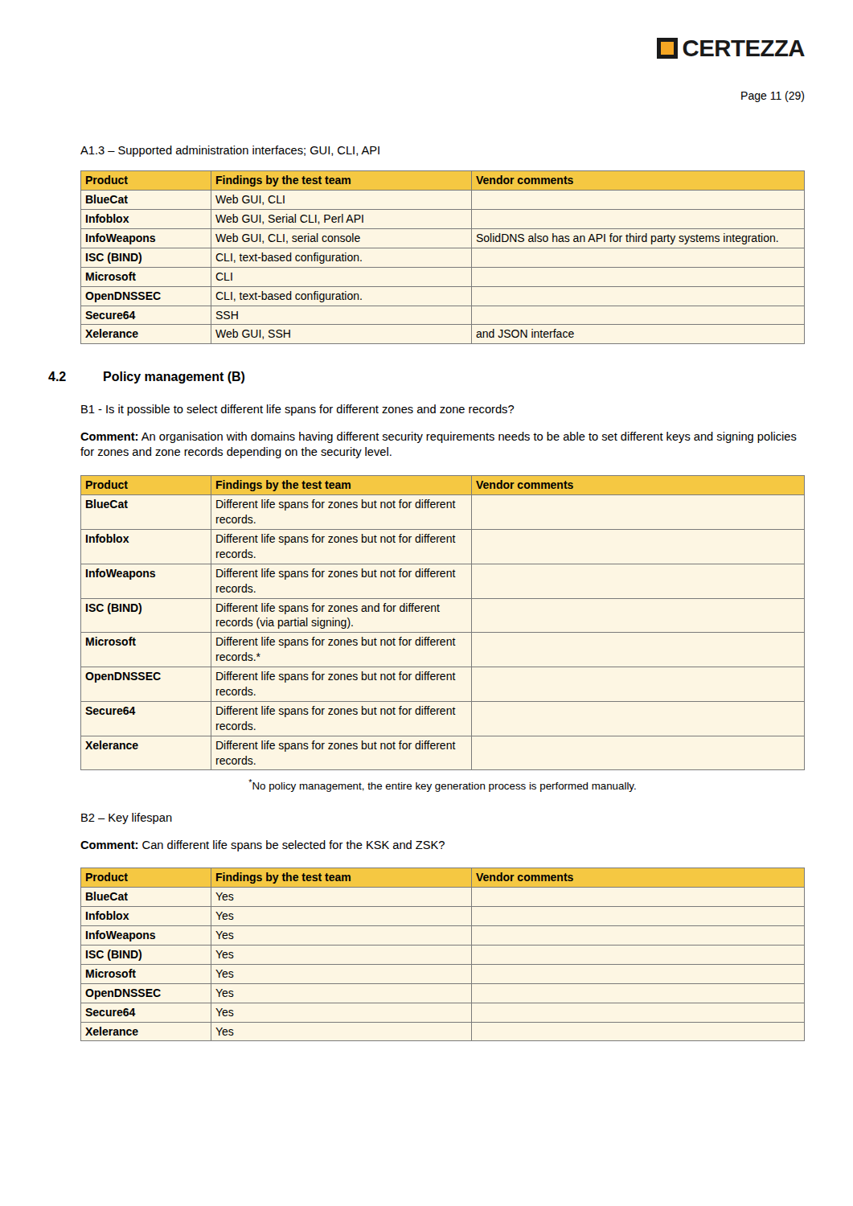CERTEZZA
Page 11 (29)
A1.3 – Supported administration interfaces; GUI, CLI, API
| Product | Findings by the test team | Vendor comments |
| --- | --- | --- |
| BlueCat | Web GUI, CLI | |
| Infoblox | Web GUI, Serial CLI, Perl API | |
| InfoWeapons | Web GUI, CLI, serial console | SolidDNS also has an API for third party systems integration. |
| ISC (BIND) | CLI, text-based configuration. | |
| Microsoft | CLI | |
| OpenDNSSEC | CLI, text-based configuration. | |
| Secure64 | SSH | |
| Xelerance | Web GUI, SSH | and JSON interface |
4.2 Policy management (B)
B1 - Is it possible to select different life spans for different zones and zone records?
Comment: An organisation with domains having different security requirements needs to be able to set different keys and signing policies for zones and zone records depending on the security level.
| Product | Findings by the test team | Vendor comments |
| --- | --- | --- |
| BlueCat | Different life spans for zones but not for different records. | |
| Infoblox | Different life spans for zones but not for different records. | |
| InfoWeapons | Different life spans for zones but not for different records. | |
| ISC (BIND) | Different life spans for zones and for different records (via partial signing). | |
| Microsoft | Different life spans for zones but not for different records.* | |
| OpenDNSSEC | Different life spans for zones but not for different records. | |
| Secure64 | Different life spans for zones but not for different records. | |
| Xelerance | Different life spans for zones but not for different records. | |
*No policy management, the entire key generation process is performed manually.
B2 – Key lifespan
Comment: Can different life spans be selected for the KSK and ZSK?
| Product | Findings by the test team | Vendor comments |
| --- | --- | --- |
| BlueCat | Yes | |
| Infoblox | Yes | |
| InfoWeapons | Yes | |
| ISC (BIND) | Yes | |
| Microsoft | Yes | |
| OpenDNSSEC | Yes | |
| Secure64 | Yes | |
| Xelerance | Yes | |